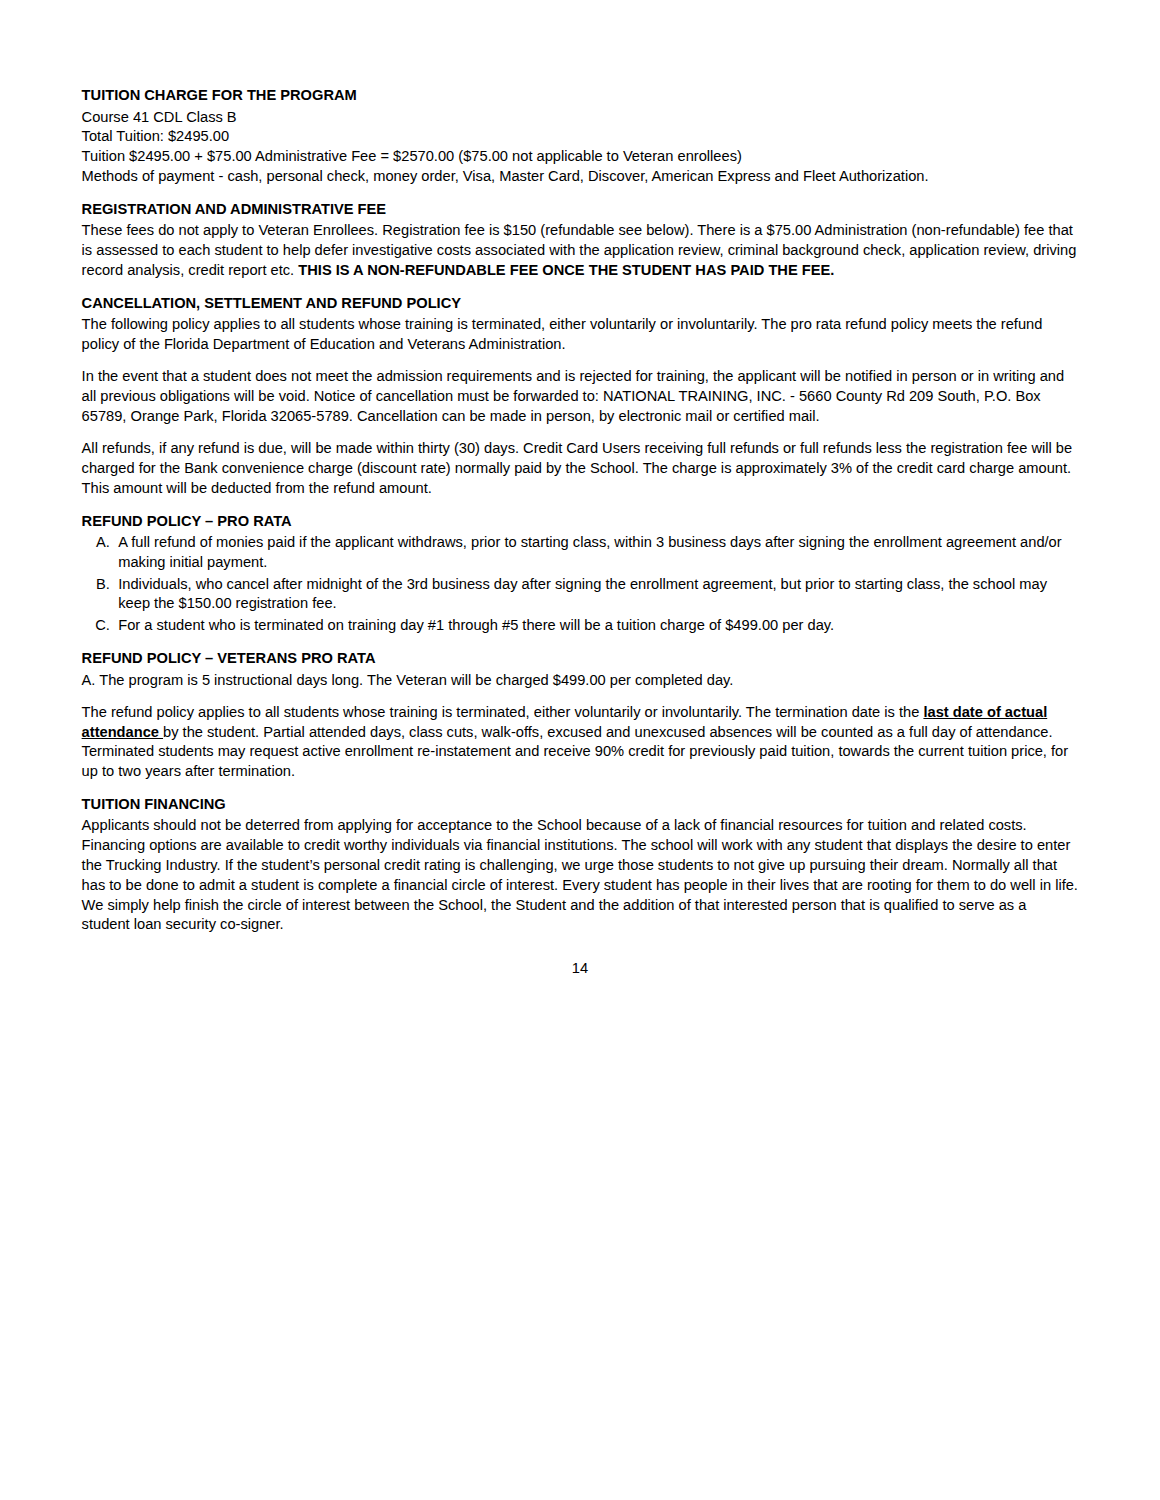Tuition Charge for the Program
Course 41 CDL Class B
Total Tuition: $2495.00
Tuition $2495.00 + $75.00 Administrative Fee = $2570.00 ($75.00 not applicable to Veteran enrollees)
Methods of payment - cash, personal check, money order, Visa, Master Card, Discover, American Express and Fleet Authorization.
Registration and Administrative Fee
These fees do not apply to Veteran Enrollees. Registration fee is $150 (refundable see below). There is a $75.00 Administration (non-refundable) fee that is assessed to each student to help defer investigative costs associated with the application review, criminal background check, application review, driving record analysis, credit report etc. THIS IS A NON-REFUNDABLE FEE ONCE THE STUDENT HAS PAID THE FEE.
Cancellation, Settlement and Refund Policy
The following policy applies to all students whose training is terminated, either voluntarily or involuntarily. The pro rata refund policy meets the refund policy of the Florida Department of Education and Veterans Administration.
In the event that a student does not meet the admission requirements and is rejected for training, the applicant will be notified in person or in writing and all previous obligations will be void. Notice of cancellation must be forwarded to: NATIONAL TRAINING, INC. - 5660 County Rd 209 South, P.O. Box 65789, Orange Park, Florida 32065-5789. Cancellation can be made in person, by electronic mail or certified mail.
All refunds, if any refund is due, will be made within thirty (30) days. Credit Card Users receiving full refunds or full refunds less the registration fee will be charged for the Bank convenience charge (discount rate) normally paid by the School. The charge is approximately 3% of the credit card charge amount. This amount will be deducted from the refund amount.
Refund Policy – Pro Rata
A full refund of monies paid if the applicant withdraws, prior to starting class, within 3 business days after signing the enrollment agreement and/or making initial payment.
Individuals, who cancel after midnight of the 3rd business day after signing the enrollment agreement, but prior to starting class, the school may keep the $150.00 registration fee.
For a student who is terminated on training day #1 through #5 there will be a tuition charge of $499.00 per day.
Refund Policy – Veterans Pro Rata
A. The program is 5 instructional days long. The Veteran will be charged $499.00 per completed day.
The refund policy applies to all students whose training is terminated, either voluntarily or involuntarily. The termination date is the last date of actual attendance by the student. Partial attended days, class cuts, walk-offs, excused and unexcused absences will be counted as a full day of attendance. Terminated students may request active enrollment re-instatement and receive 90% credit for previously paid tuition, towards the current tuition price, for up to two years after termination.
Tuition Financing
Applicants should not be deterred from applying for acceptance to the School because of a lack of financial resources for tuition and related costs. Financing options are available to credit worthy individuals via financial institutions. The school will work with any student that displays the desire to enter the Trucking Industry. If the student’s personal credit rating is challenging, we urge those students to not give up pursuing their dream. Normally all that has to be done to admit a student is complete a financial circle of interest. Every student has people in their lives that are rooting for them to do well in life. We simply help finish the circle of interest between the School, the Student and the addition of that interested person that is qualified to serve as a student loan security co-signer.
14